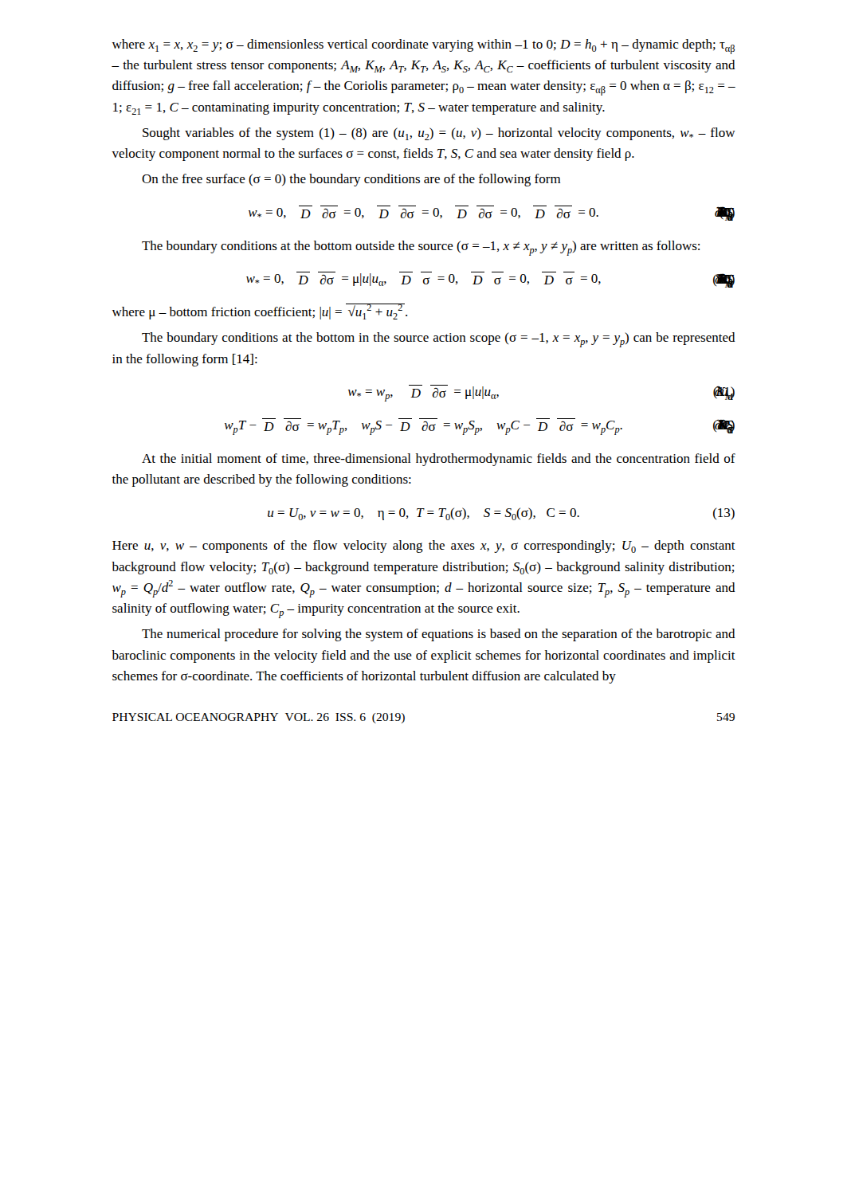where x1 = x, x2 = y; σ – dimensionless vertical coordinate varying within –1 to 0; D = h0 + η – dynamic depth; ταβ – the turbulent stress tensor components; AM, KM, AT, KT, AS, KS, AC, KC – coefficients of turbulent viscosity and diffusion; g – free fall acceleration; f – the Coriolis parameter; ρ0 – mean water density; εαβ = 0 when α = β; ε12 = –1; ε21 = 1, C – contaminating impurity concentration; T, S – water temperature and salinity.
Sought variables of the system (1) – (8) are (u1, u2) = (u, v) – horizontal velocity components, w* – flow velocity component normal to the surfaces σ = const, fields T, S, C and sea water density field ρ.
On the free surface (σ = 0) the boundary conditions are of the following form
w* = 0, KM D ∂uα∂σ = 0, KT D ∂T∂σ = 0, KS D ∂S∂σ = 0, KC D ∂C∂σ = 0. (9)
The boundary conditions at the bottom outside the source (σ = –1, x ≠ xp, y ≠ yp) are written as follows:
w* = 0, KM D δuα∂σ = μ|u|uα, KT D ∂T σ = 0, KS D ∂S σ = 0, KC D ∂C σ = 0, (10)
where μ – bottom friction coefficient; |u| = √u12 + u22.
The boundary conditions at the bottom in the source action scope (σ = –1, x = xp, y = yp) can be represented in the following form [14]:
w* = wp, KM D ∂uα∂σ = μ|u|uα, (11)
wpT − KT D ∂uα∂σ = wpTp, wpS − KS D ∂S∂σ = wpSp, wpC − KC D ∂C∂σ = wpCp. (12)
At the initial moment of time, three-dimensional hydrothermodynamic fields and the concentration field of the pollutant are described by the following conditions:
u = U0, v = w = 0, η = 0, T = T0(σ), S = S0(σ), C = 0. (13)
Here u, v, w – components of the flow velocity along the axes x, y, σ correspondingly; U0 – depth constant background flow velocity; T0(σ) – background temperature distribution; S0(σ) – background salinity distribution; wp = Qp/d2 – water outflow rate, Qp – water consumption; d – horizontal source size; Tp, Sp – temperature and salinity of outflowing water; Cp – impurity concentration at the source exit.
The numerical procedure for solving the system of equations is based on the separation of the barotropic and baroclinic components in the velocity field and the use of explicit schemes for horizontal coordinates and implicit schemes for σ-coordinate. The coefficients of horizontal turbulent diffusion are calculated by
PHYSICAL OCEANOGRAPHY VOL. 26 ISS. 6 (2019) 549